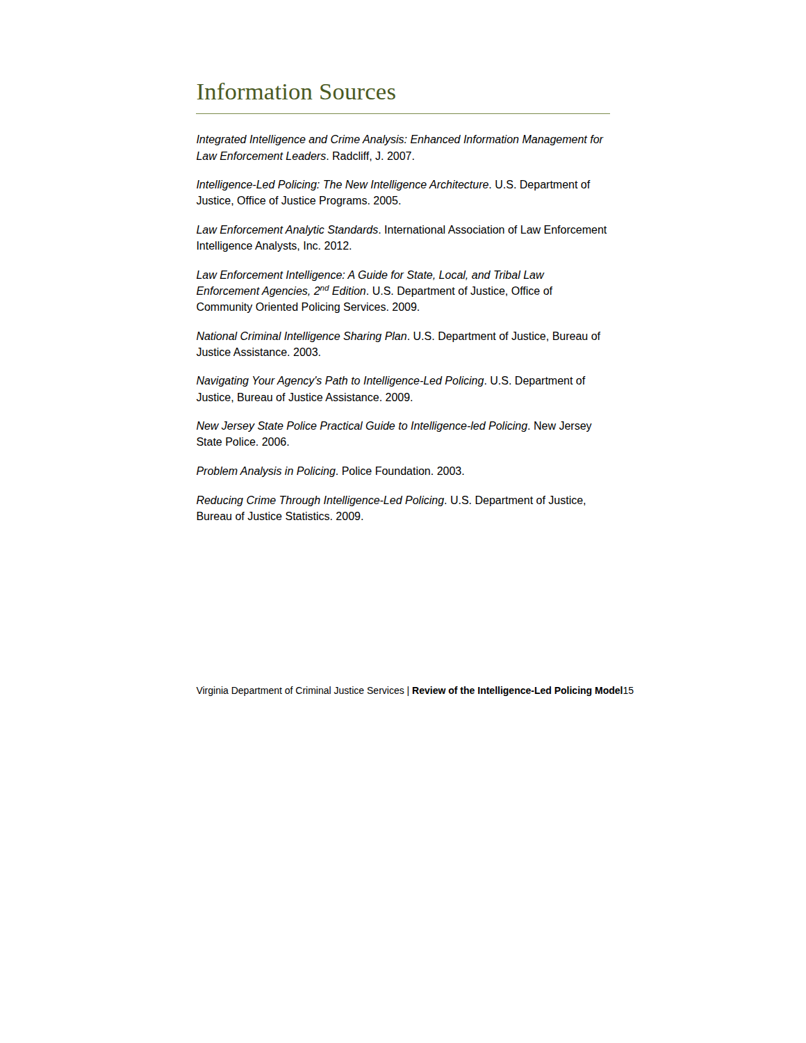Information Sources
Integrated Intelligence and Crime Analysis: Enhanced Information Management for Law Enforcement Leaders. Radcliff, J. 2007.
Intelligence-Led Policing: The New Intelligence Architecture. U.S. Department of Justice, Office of Justice Programs. 2005.
Law Enforcement Analytic Standards. International Association of Law Enforcement Intelligence Analysts, Inc. 2012.
Law Enforcement Intelligence: A Guide for State, Local, and Tribal Law Enforcement Agencies, 2nd Edition. U.S. Department of Justice, Office of Community Oriented Policing Services. 2009.
National Criminal Intelligence Sharing Plan. U.S. Department of Justice, Bureau of Justice Assistance. 2003.
Navigating Your Agency's Path to Intelligence-Led Policing. U.S. Department of Justice, Bureau of Justice Assistance. 2009.
New Jersey State Police Practical Guide to Intelligence-led Policing. New Jersey State Police. 2006.
Problem Analysis in Policing. Police Foundation. 2003.
Reducing Crime Through Intelligence-Led Policing. U.S. Department of Justice, Bureau of Justice Statistics. 2009.
Virginia Department of Criminal Justice Services | Review of the Intelligence-Led Policing Model 15